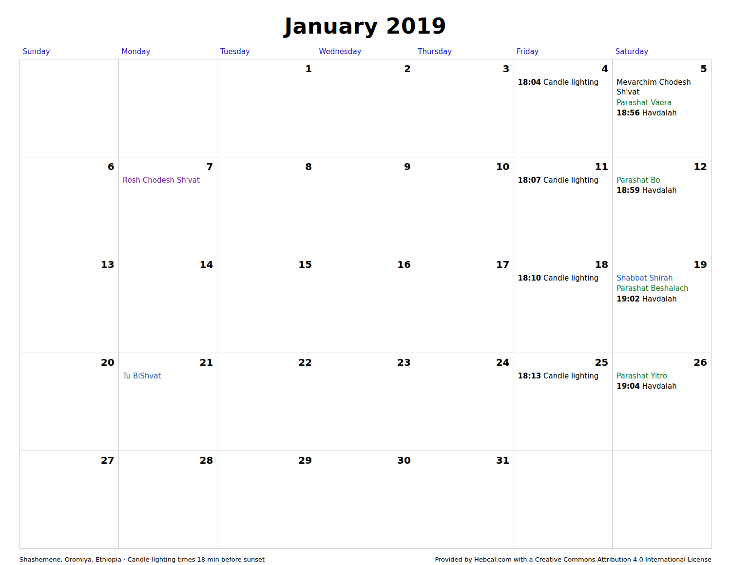January 2019
| Sunday | Monday | Tuesday | Wednesday | Thursday | Friday | Saturday |
| --- | --- | --- | --- | --- | --- | --- |
| | | 1 | 2 | 3 | 4 18:04 Candle lighting | 5 Mevarchim Chodesh Sh'vat Parashat Vaera 18:56 Havdalah |
| 6 | 7 Rosh Chodesh Sh'vat | 8 | 9 | 10 | 11 18:07 Candle lighting | 12 Parashat Bo 18:59 Havdalah |
| 13 | 14 | 15 | 16 | 17 | 18 18:10 Candle lighting | 19 Shabbat Shirah Parashat Beshalach 19:02 Havdalah |
| 20 | 21 Tu BiShvat | 22 | 23 | 24 | 25 18:13 Candle lighting | 26 Parashat Yitro 19:04 Havdalah |
| 27 | 28 | 29 | 30 | 31 | | |
Shashemenē, Oromiya, Ethiopia · Candle-lighting times 18 min before sunset
Provided by Hebcal.com with a Creative Commons Attribution 4.0 International License